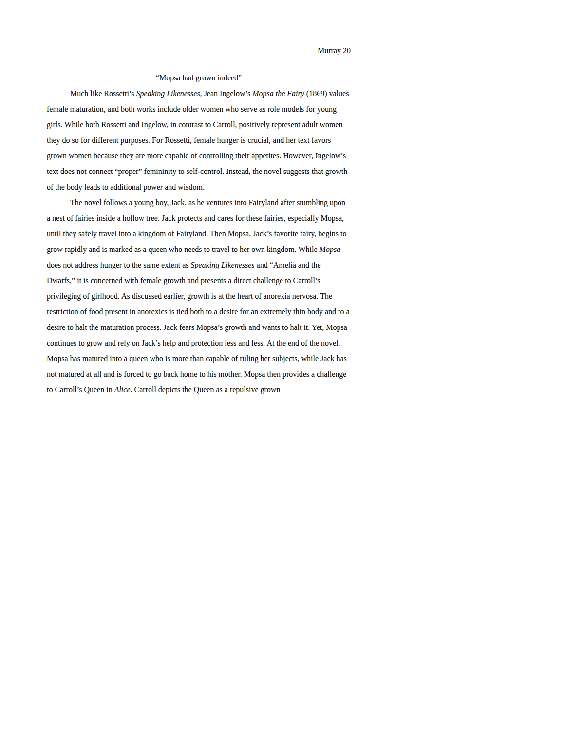Murray 20
“Mopsa had grown indeed”
Much like Rossetti’s Speaking Likenesses, Jean Ingelow’s Mopsa the Fairy (1869) values female maturation, and both works include older women who serve as role models for young girls. While both Rossetti and Ingelow, in contrast to Carroll, positively represent adult women they do so for different purposes. For Rossetti, female hunger is crucial, and her text favors grown women because they are more capable of controlling their appetites. However, Ingelow’s text does not connect “proper” femininity to self-control. Instead, the novel suggests that growth of the body leads to additional power and wisdom.
The novel follows a young boy, Jack, as he ventures into Fairyland after stumbling upon a nest of fairies inside a hollow tree. Jack protects and cares for these fairies, especially Mopsa, until they safely travel into a kingdom of Fairyland. Then Mopsa, Jack’s favorite fairy, begins to grow rapidly and is marked as a queen who needs to travel to her own kingdom. While Mopsa does not address hunger to the same extent as Speaking Likenesses and “Amelia and the Dwarfs,” it is concerned with female growth and presents a direct challenge to Carroll’s privileging of girlhood. As discussed earlier, growth is at the heart of anorexia nervosa. The restriction of food present in anorexics is tied both to a desire for an extremely thin body and to a desire to halt the maturation process. Jack fears Mopsa’s growth and wants to halt it. Yet, Mopsa continues to grow and rely on Jack’s help and protection less and less. At the end of the novel, Mopsa has matured into a queen who is more than capable of ruling her subjects, while Jack has not matured at all and is forced to go back home to his mother. Mopsa then provides a challenge to Carroll’s Queen in Alice. Carroll depicts the Queen as a repulsive grown